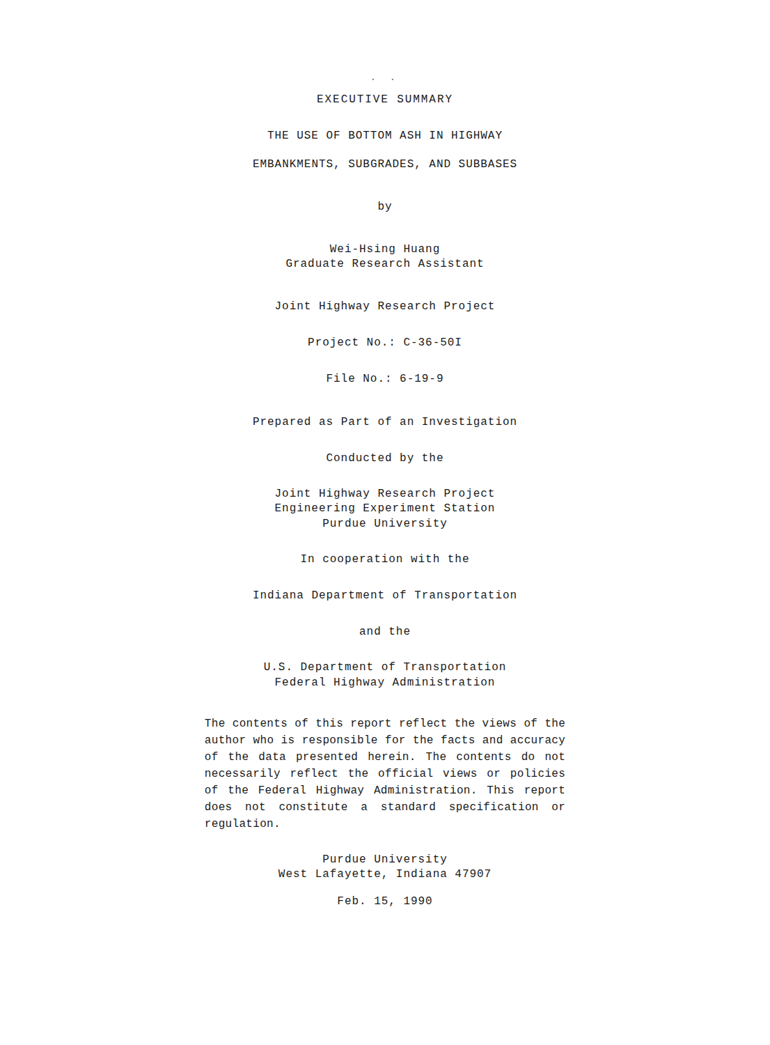· ·
EXECUTIVE SUMMARY
THE USE OF BOTTOM ASH IN HIGHWAY
EMBANKMENTS, SUBGRADES, AND SUBBASES
by
Wei-Hsing Huang
Graduate Research Assistant
Joint Highway Research Project
Project No.: C-36-50I
File No.: 6-19-9
Prepared as Part of an Investigation
Conducted by the
Joint Highway Research Project
Engineering Experiment Station
Purdue University
In cooperation with the
Indiana Department of Transportation
and the
U.S. Department of Transportation
Federal Highway Administration
The contents of this report reflect the views of the author who is responsible for the facts and accuracy of the data presented herein. The contents do not necessarily reflect the official views or policies of the Federal Highway Administration. This report does not constitute a standard specification or regulation.
Purdue University
West Lafayette, Indiana 47907
Feb. 15, 1990